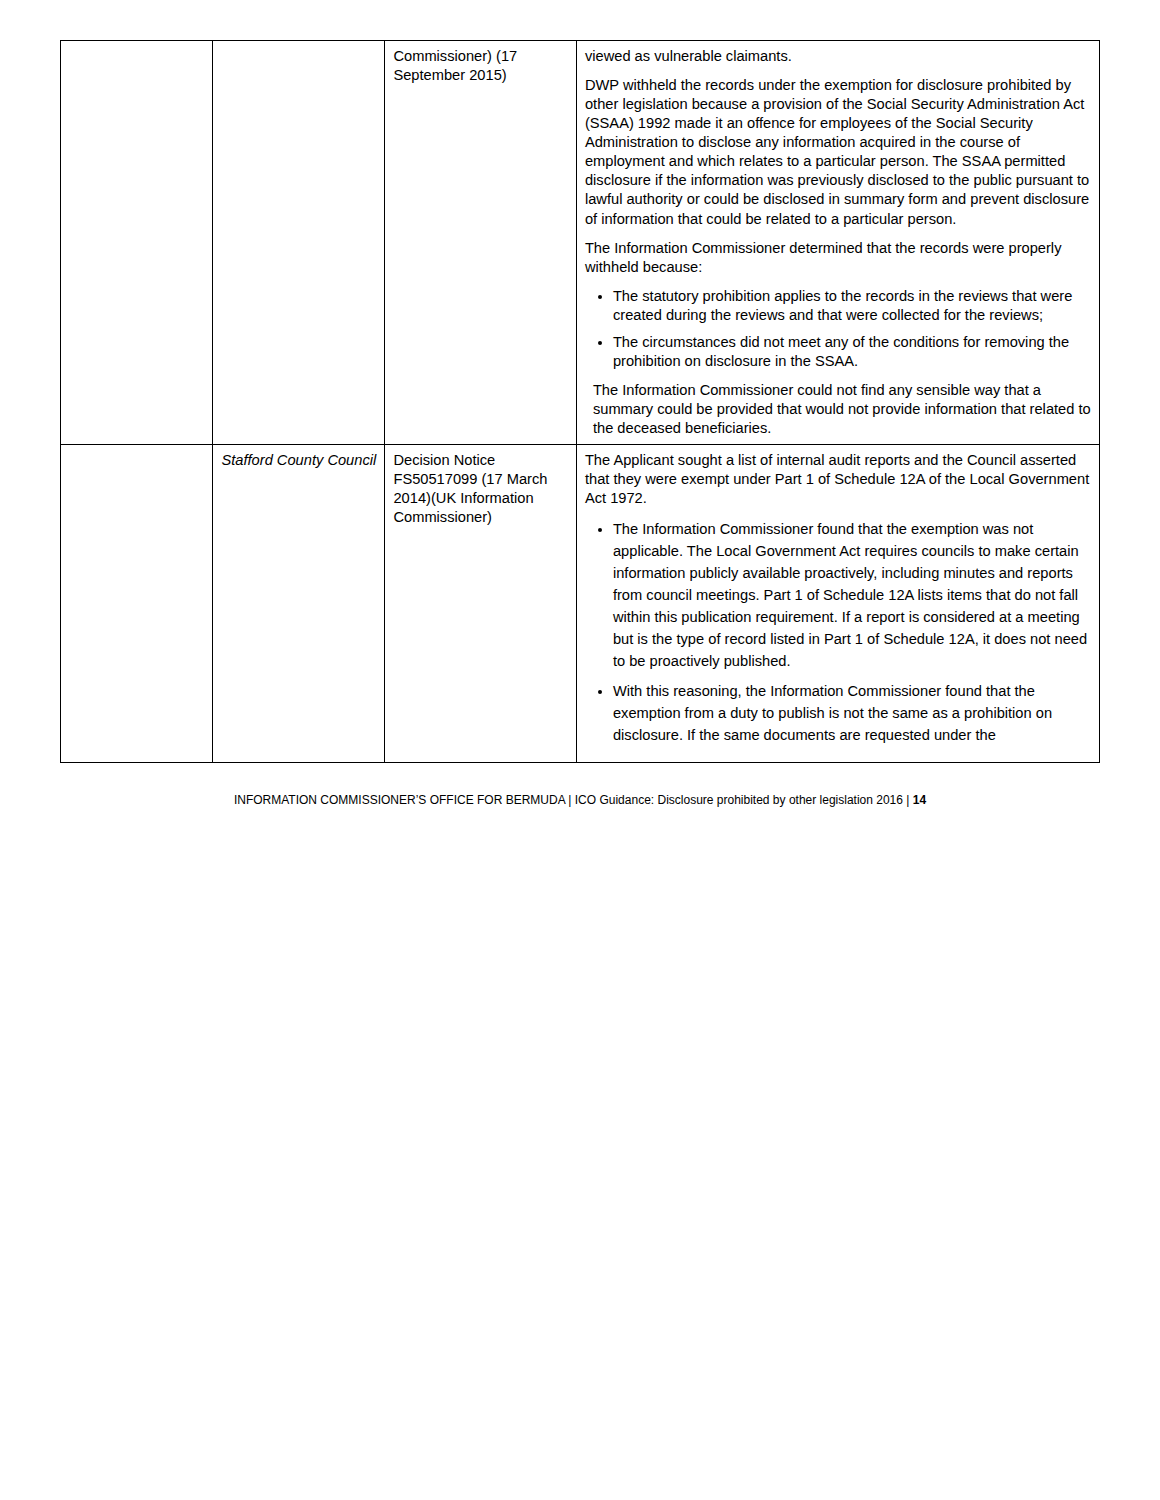| | | Commissioner) (17 September 2015) | viewed as vulnerable claimants. DWP withheld the records under the exemption for disclosure prohibited by other legislation because a provision of the Social Security Administration Act (SSAA) 1992 made it an offence for employees of the Social Security Administration to disclose any information acquired in the course of employment and which relates to a particular person. The SSAA permitted disclosure if the information was previously disclosed to the public pursuant to lawful authority or could be disclosed in summary form and prevent disclosure of information that could be related to a particular person. The Information Commissioner determined that the records were properly withheld because: The statutory prohibition applies to the records in the reviews that were created during the reviews and that were collected for the reviews; The circumstances did not meet any of the conditions for removing the prohibition on disclosure in the SSAA. The Information Commissioner could not find any sensible way that a summary could be provided that would not provide information that related to the deceased beneficiaries. |
| | Stafford County Council | Decision Notice FS50517099 (17 March 2014)(UK Information Commissioner) | The Applicant sought a list of internal audit reports and the Council asserted that they were exempt under Part 1 of Schedule 12A of the Local Government Act 1972. The Information Commissioner found that the exemption was not applicable. The Local Government Act requires councils to make certain information publicly available proactively, including minutes and reports from council meetings. Part 1 of Schedule 12A lists items that do not fall within this publication requirement. If a report is considered at a meeting but is the type of record listed in Part 1 of Schedule 12A, it does not need to be proactively published. With this reasoning, the Information Commissioner found that the exemption from a duty to publish is not the same as a prohibition on disclosure. If the same documents are requested under the |
INFORMATION COMMISSIONER’S OFFICE FOR BERMUDA | ICO Guidance: Disclosure prohibited by other legislation 2016 | 14